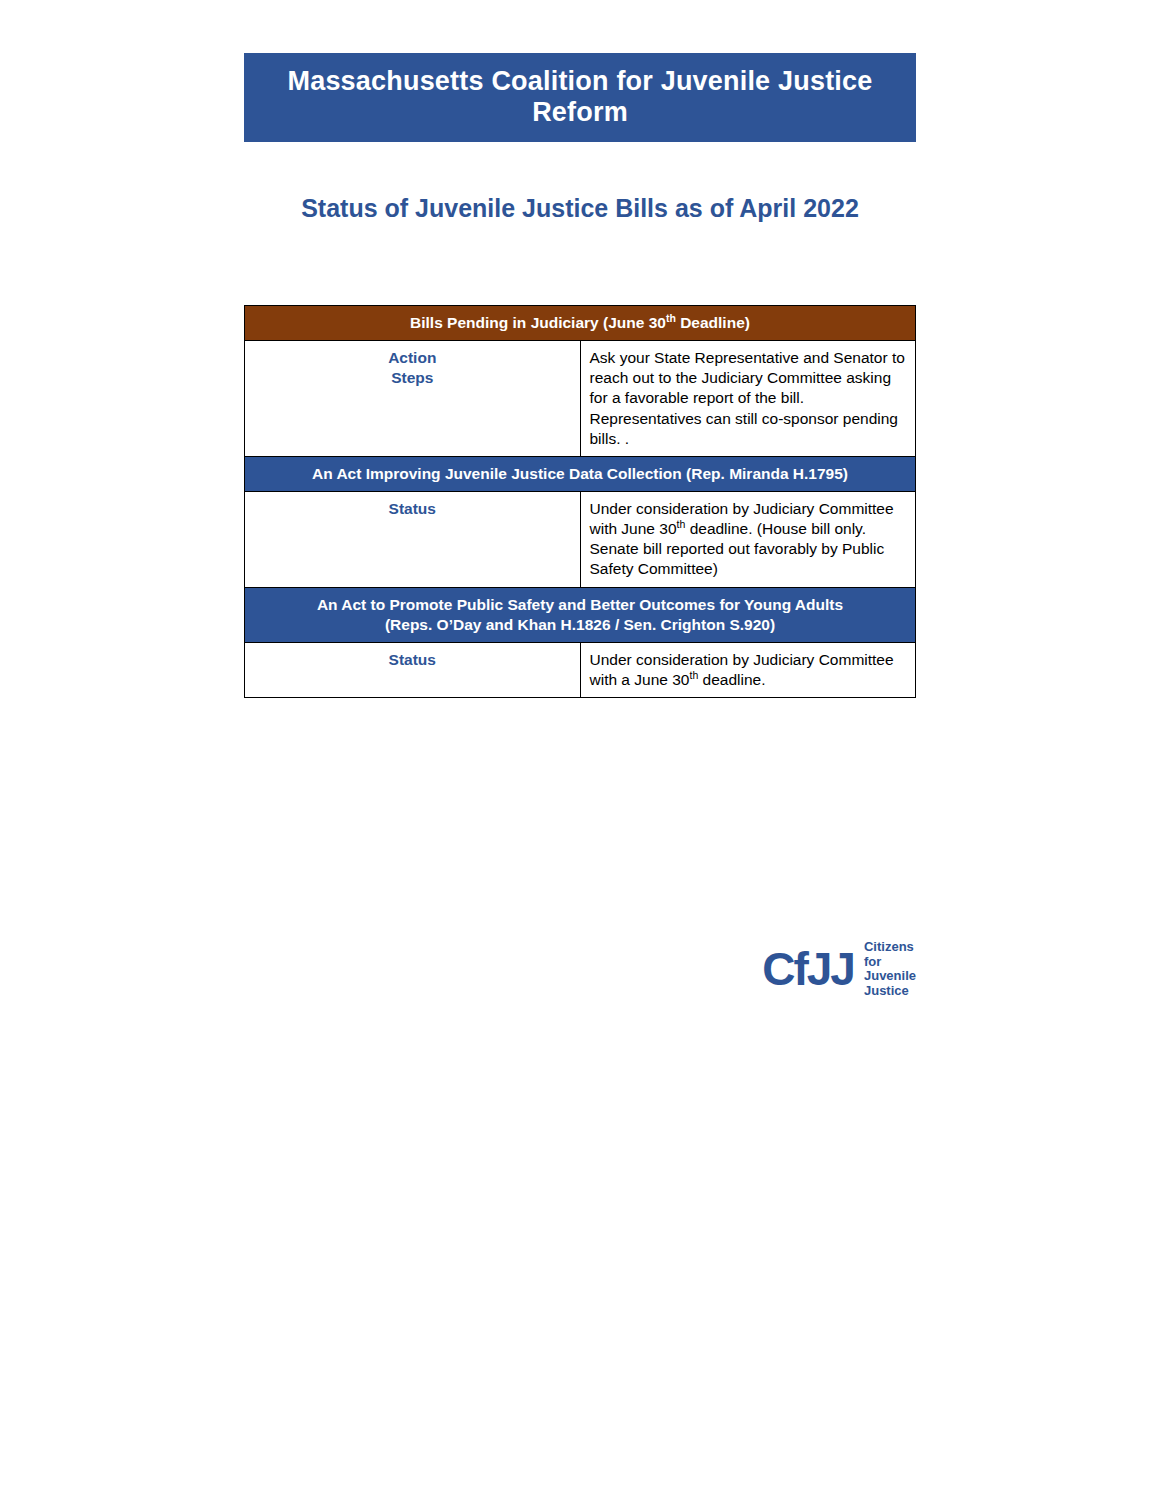Massachusetts Coalition for Juvenile Justice Reform
Status of Juvenile Justice Bills as of April 2022
| Bills Pending in Judiciary (June 30 th Deadline) |
| --- |
| Action Steps | Ask your State Representative and Senator to reach out to the Judiciary Committee asking for a favorable report of the bill. Representatives can still co-sponsor pending bills. . |
| An Act Improving Juvenile Justice Data Collection (Rep. Miranda H.1795) |
| Status | Under consideration by Judiciary Committee with June 30 th deadline. (House bill only. Senate bill reported out favorably by Public Safety Committee) |
| An Act to Promote Public Safety and Better Outcomes for Young Adults (Reps. O’Day and Khan H.1826 / Sen. Crighton S.920) |
| Status | Under consideration by Judiciary Committee with a June 30 th deadline. |
CfJJ
Citizens for Juvenile Justice